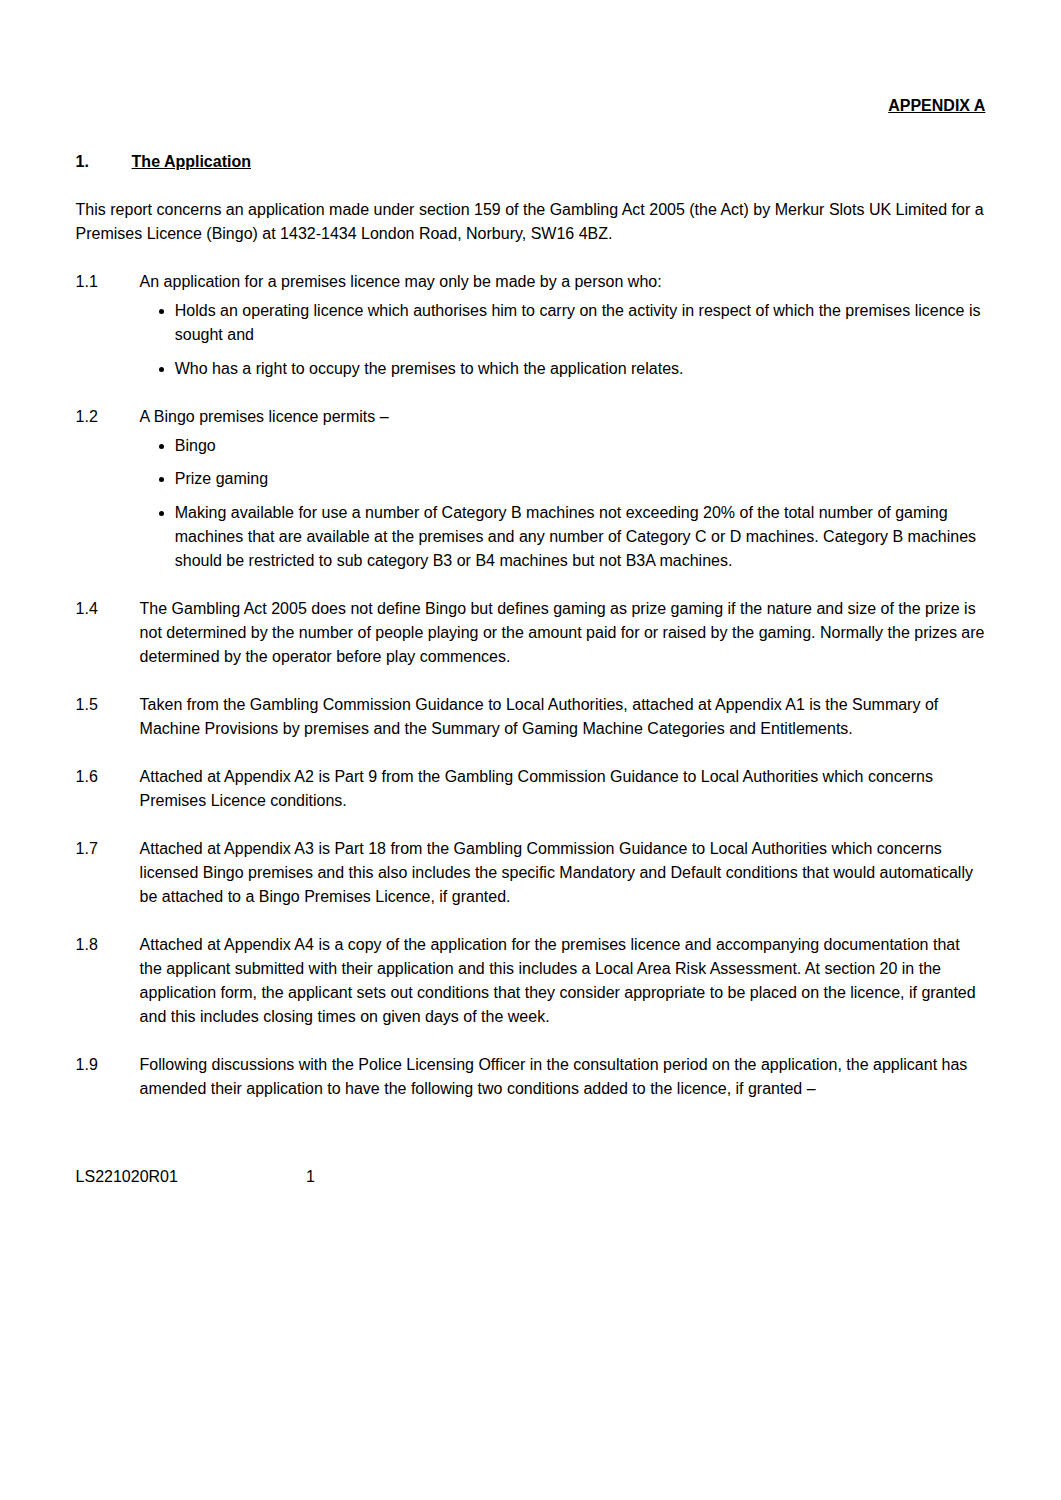APPENDIX A
1.
The Application
This report concerns an application made under section 159 of the Gambling Act 2005 (the Act) by Merkur Slots UK Limited for a Premises Licence (Bingo) at 1432-1434 London Road, Norbury, SW16 4BZ.
1.1
An application for a premises licence may only be made by a person who:
Holds an operating licence which authorises him to carry on the activity in respect of which the premises licence is sought and
Who has a right to occupy the premises to which the application relates.
1.2
A Bingo premises licence permits –
Bingo
Prize gaming
Making available for use a number of Category B machines not exceeding 20% of the total number of gaming machines that are available at the premises and any number of Category C or D machines. Category B machines should be restricted to sub category B3 or B4 machines but not B3A machines.
1.4
The Gambling Act 2005 does not define Bingo but defines gaming as prize gaming if the nature and size of the prize is not determined by the number of people playing or the amount paid for or raised by the gaming. Normally the prizes are determined by the operator before play commences.
1.5
Taken from the Gambling Commission Guidance to Local Authorities, attached at Appendix A1 is the Summary of Machine Provisions by premises and the Summary of Gaming Machine Categories and Entitlements.
1.6
Attached at Appendix A2 is Part 9 from the Gambling Commission Guidance to Local Authorities which concerns Premises Licence conditions.
1.7
Attached at Appendix A3 is Part 18 from the Gambling Commission Guidance to Local Authorities which concerns licensed Bingo premises and this also includes the specific Mandatory and Default conditions that would automatically be attached to a Bingo Premises Licence, if granted.
1.8
Attached at Appendix A4 is a copy of the application for the premises licence and accompanying documentation that the applicant submitted with their application and this includes a Local Area Risk Assessment. At section 20 in the application form, the applicant sets out conditions that they consider appropriate to be placed on the licence, if granted and this includes closing times on given days of the week.
1.9
Following discussions with the Police Licensing Officer in the consultation period on the application, the applicant has amended their application to have the following two conditions added to the licence, if granted –
LS221020R01
1